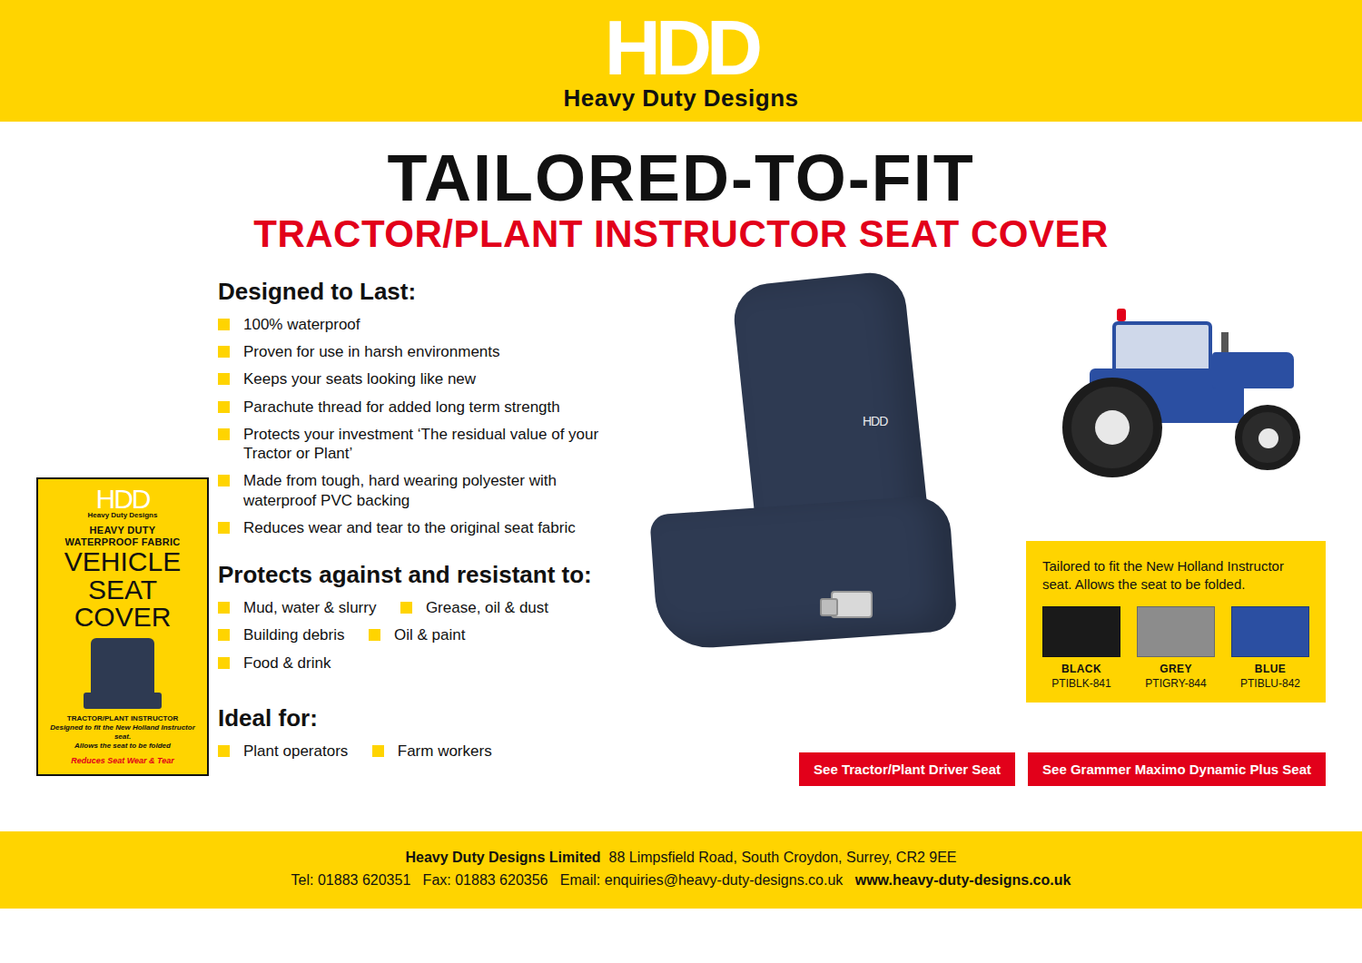HDD
Heavy Duty Designs
TAILORED-TO-FIT
TRACTOR/PLANT INSTRUCTOR SEAT COVER
HDD
Heavy Duty Designs
HEAVY DUTY
WATERPROOF FABRIC
VEHICLE
SEAT
COVER
TRACTOR/PLANT INSTRUCTOR Designed to fit the New Holland Instructor seat. Allows the seat to be folded
Reduces Seat Wear & Tear
Designed to Last:
100% waterproof
Proven for use in harsh environments
Keeps your seats looking like new
Parachute thread for added long term strength
Protects your investment ‘The residual value of your Tractor or Plant’
Made from tough, hard wearing polyester with waterproof PVC backing
Reduces wear and tear to the original seat fabric
Protects against and resistant to:
Mud, water & slurry
Grease, oil & dust
Building debris
Oil & paint
Food & drink
Ideal for:
Plant operators
Farm workers
HDD
Tailored to fit the New Holland Instructor seat. Allows the seat to be folded.
BLACK
PTIBLK-841
GREY
PTIGRY-844
BLUE
PTIBLU-842
See Tractor/Plant Driver Seat See Grammer Maximo Dynamic Plus Seat
Heavy Duty Designs Limited 88 Limpsfield Road, South Croydon, Surrey, CR2 9EE
Tel: 01883 620351 Fax: 01883 620356 Email: enquiries@heavy-duty-designs.co.uk www.heavy-duty-designs.co.uk